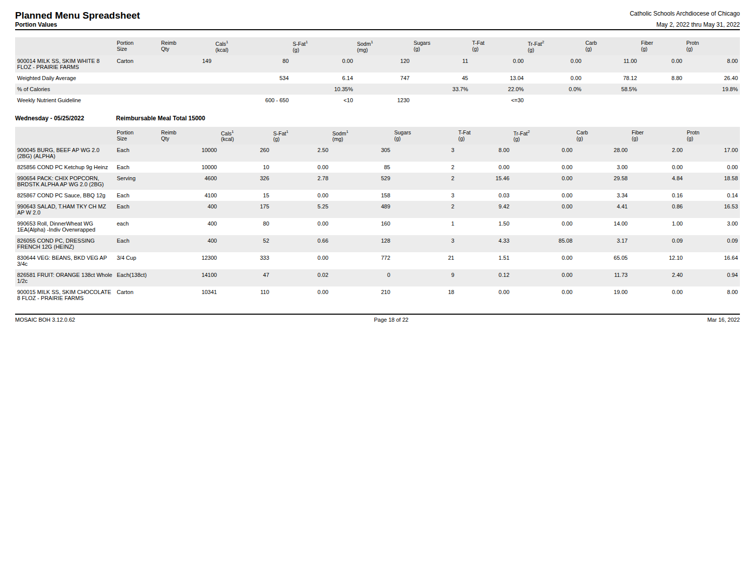Planned Menu Spreadsheet
Catholic Schools Archdiocese of Chicago
Portion Values
May 2, 2022 thru May 31, 2022
| | Portion Size | Reimb Qty | Cals 1 (kcal) | S-Fat 1 (g) | Sodm 1 (mg) | Sugars (g) | T-Fat (g) | Tr-Fat 2 (g) | Carb (g) | Fiber (g) | Protn (g) |
| --- | --- | --- | --- | --- | --- | --- | --- | --- | --- | --- | --- |
| 900014 MILK SS, SKIM WHITE 8 FLOZ - PRAIRIE FARMS | Carton | 149 | 80 | 0.00 | 120 | 11 | 0.00 | 0.00 | 11.00 | 0.00 | 8.00 |
| Weighted Daily Average | | | 534 | 6.14 | 747 | 45 | 13.04 | 0.00 | 78.12 | 8.80 | 26.40 |
| % of Calories | | | | 10.35% | | 33.7% | 22.0% | 0.0% | 58.5% | | 19.8% |
| Weekly Nutrient Guideline | | | 600 - 650 | <10 | 1230 | | <=30 | | | | |
Wednesday - 05/25/2022 Reimbursable Meal Total 15000
| | Portion Size | Reimb Qty | Cals 1 (kcal) | S-Fat 1 (g) | Sodm 1 (mg) | Sugars (g) | T-Fat (g) | Tr-Fat 2 (g) | Carb (g) | Fiber (g) | Protn (g) |
| --- | --- | --- | --- | --- | --- | --- | --- | --- | --- | --- | --- |
| 900045 BURG, BEEF AP WG 2.0 (2BG) (ALPHA) | Each | 10000 | 260 | 2.50 | 305 | 3 | 8.00 | 0.00 | 28.00 | 2.00 | 17.00 |
| 825856 COND PC Ketchup 9g Heinz | Each | 10000 | 10 | 0.00 | 85 | 2 | 0.00 | 0.00 | 3.00 | 0.00 | 0.00 |
| 990654 PACK: CHIX POPCORN, BRDSTK ALPHA AP WG 2.0 (2BG) | Serving | 4600 | 326 | 2.78 | 529 | 2 | 15.46 | 0.00 | 29.58 | 4.84 | 18.58 |
| 825867 COND PC Sauce, BBQ 12g | Each | 4100 | 15 | 0.00 | 158 | 3 | 0.03 | 0.00 | 3.34 | 0.16 | 0.14 |
| 990643 SALAD, T.HAM TKY CH MZ AP W 2.0 | Each | 400 | 175 | 5.25 | 489 | 2 | 9.42 | 0.00 | 4.41 | 0.86 | 16.53 |
| 990653 Roll, DinnerWheat WG 1EA(Alpha) -Indiv Overwrapped | each | 400 | 80 | 0.00 | 160 | 1 | 1.50 | 0.00 | 14.00 | 1.00 | 3.00 |
| 826055 COND PC, DRESSING FRENCH 12G (HEINZ) | Each | 400 | 52 | 0.66 | 128 | 3 | 4.33 | 85.08 | 3.17 | 0.09 | 0.09 |
| 830644 VEG: BEANS, BKD VEG AP 3/4c | 3/4 Cup | 12300 | 333 | 0.00 | 772 | 21 | 1.51 | 0.00 | 65.05 | 12.10 | 16.64 |
| 826581 FRUIT: ORANGE 138ct Whole 1/2c | Each(138ct) | 14100 | 47 | 0.02 | 0 | 9 | 0.12 | 0.00 | 11.73 | 2.40 | 0.94 |
| 900015 MILK SS, SKIM CHOCOLATE 8 FLOZ - PRAIRIE FARMS | Carton | 10341 | 110 | 0.00 | 210 | 18 | 0.00 | 0.00 | 19.00 | 0.00 | 8.00 |
MOSAIC BOH 3.12.0.62
Page 18 of 22
Mar 16, 2022